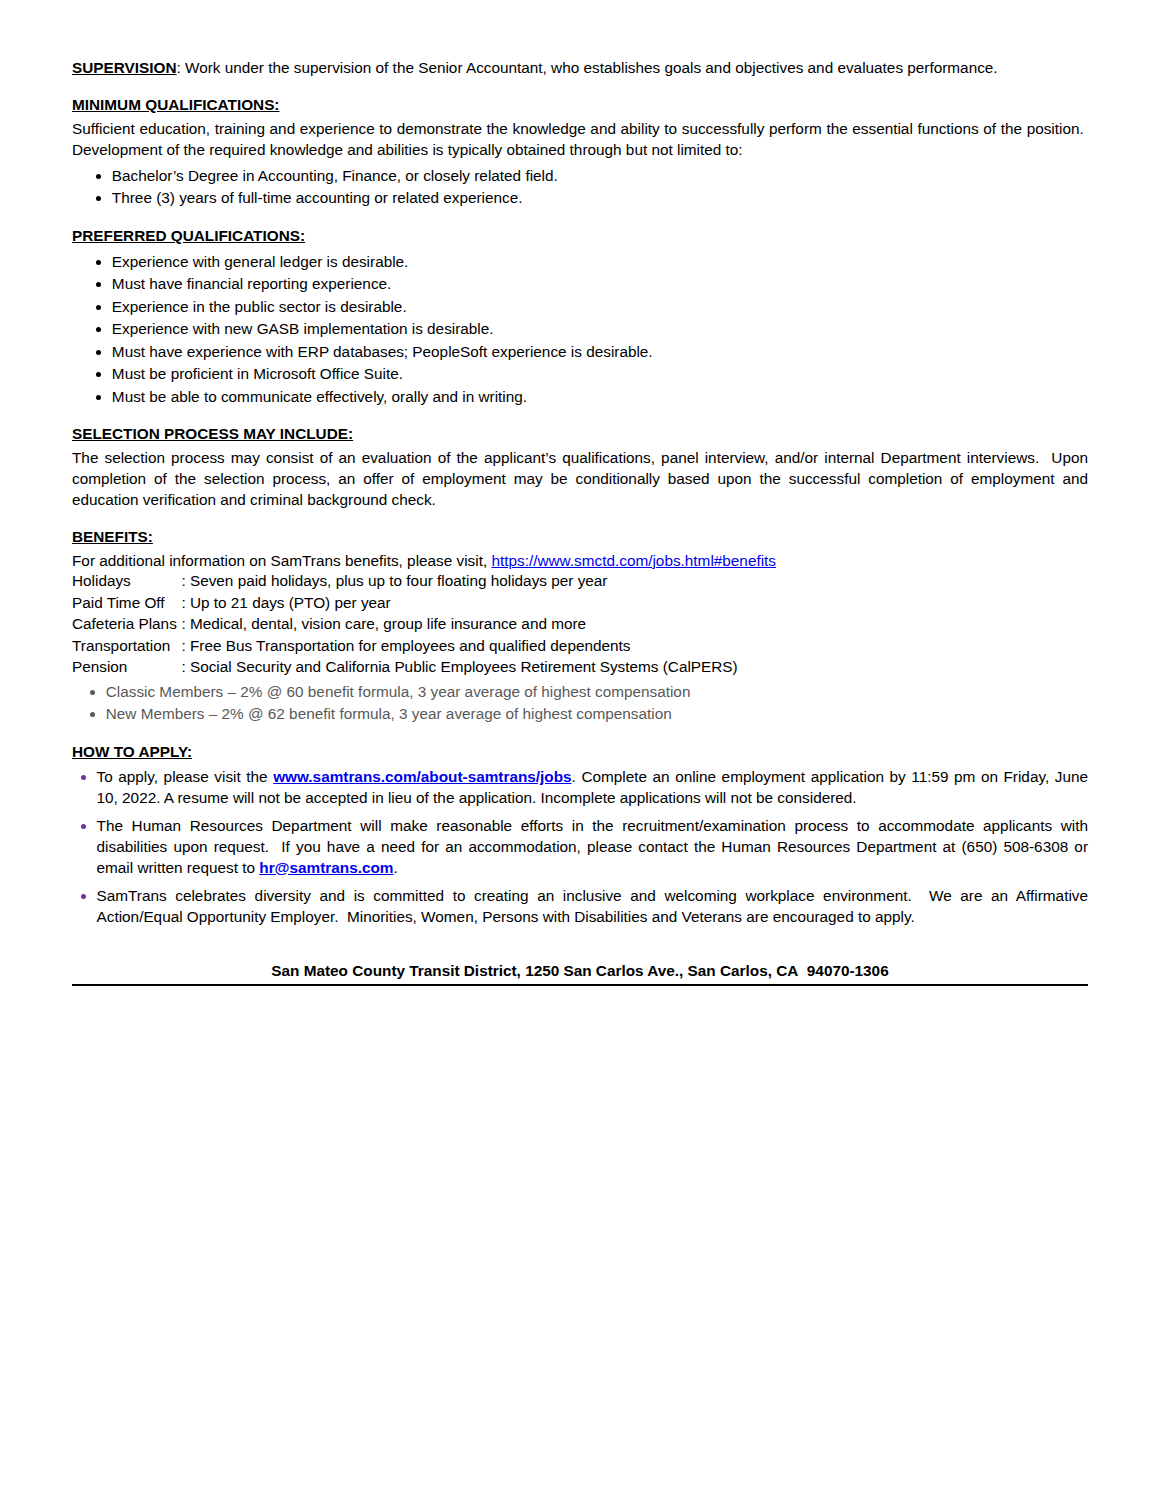SUPERVISION: Work under the supervision of the Senior Accountant, who establishes goals and objectives and evaluates performance.
MINIMUM QUALIFICATIONS:
Sufficient education, training and experience to demonstrate the knowledge and ability to successfully perform the essential functions of the position. Development of the required knowledge and abilities is typically obtained through but not limited to:
Bachelor’s Degree in Accounting, Finance, or closely related field.
Three (3) years of full-time accounting or related experience.
PREFERRED QUALIFICATIONS:
Experience with general ledger is desirable.
Must have financial reporting experience.
Experience in the public sector is desirable.
Experience with new GASB implementation is desirable.
Must have experience with ERP databases; PeopleSoft experience is desirable.
Must be proficient in Microsoft Office Suite.
Must be able to communicate effectively, orally and in writing.
SELECTION PROCESS MAY INCLUDE:
The selection process may consist of an evaluation of the applicant’s qualifications, panel interview, and/or internal Department interviews. Upon completion of the selection process, an offer of employment may be conditionally based upon the successful completion of employment and education verification and criminal background check.
BENEFITS:
For additional information on SamTrans benefits, please visit, https://www.smctd.com/jobs.html#benefits
| Holidays | : Seven paid holidays, plus up to four floating holidays per year |
| Paid Time Off | : Up to 21 days (PTO) per year |
| Cafeteria Plans | : Medical, dental, vision care, group life insurance and more |
| Transportation | : Free Bus Transportation for employees and qualified dependents |
| Pension | : Social Security and California Public Employees Retirement Systems (CalPERS) |
Classic Members – 2% @ 60 benefit formula, 3 year average of highest compensation
New Members – 2% @ 62 benefit formula, 3 year average of highest compensation
HOW TO APPLY:
To apply, please visit the www.samtrans.com/about-samtrans/jobs. Complete an online employment application by 11:59 pm on Friday, June 10, 2022. A resume will not be accepted in lieu of the application. Incomplete applications will not be considered.
The Human Resources Department will make reasonable efforts in the recruitment/examination process to accommodate applicants with disabilities upon request. If you have a need for an accommodation, please contact the Human Resources Department at (650) 508-6308 or email written request to hr@samtrans.com.
SamTrans celebrates diversity and is committed to creating an inclusive and welcoming workplace environment. We are an Affirmative Action/Equal Opportunity Employer. Minorities, Women, Persons with Disabilities and Veterans are encouraged to apply.
San Mateo County Transit District, 1250 San Carlos Ave., San Carlos, CA 94070-1306